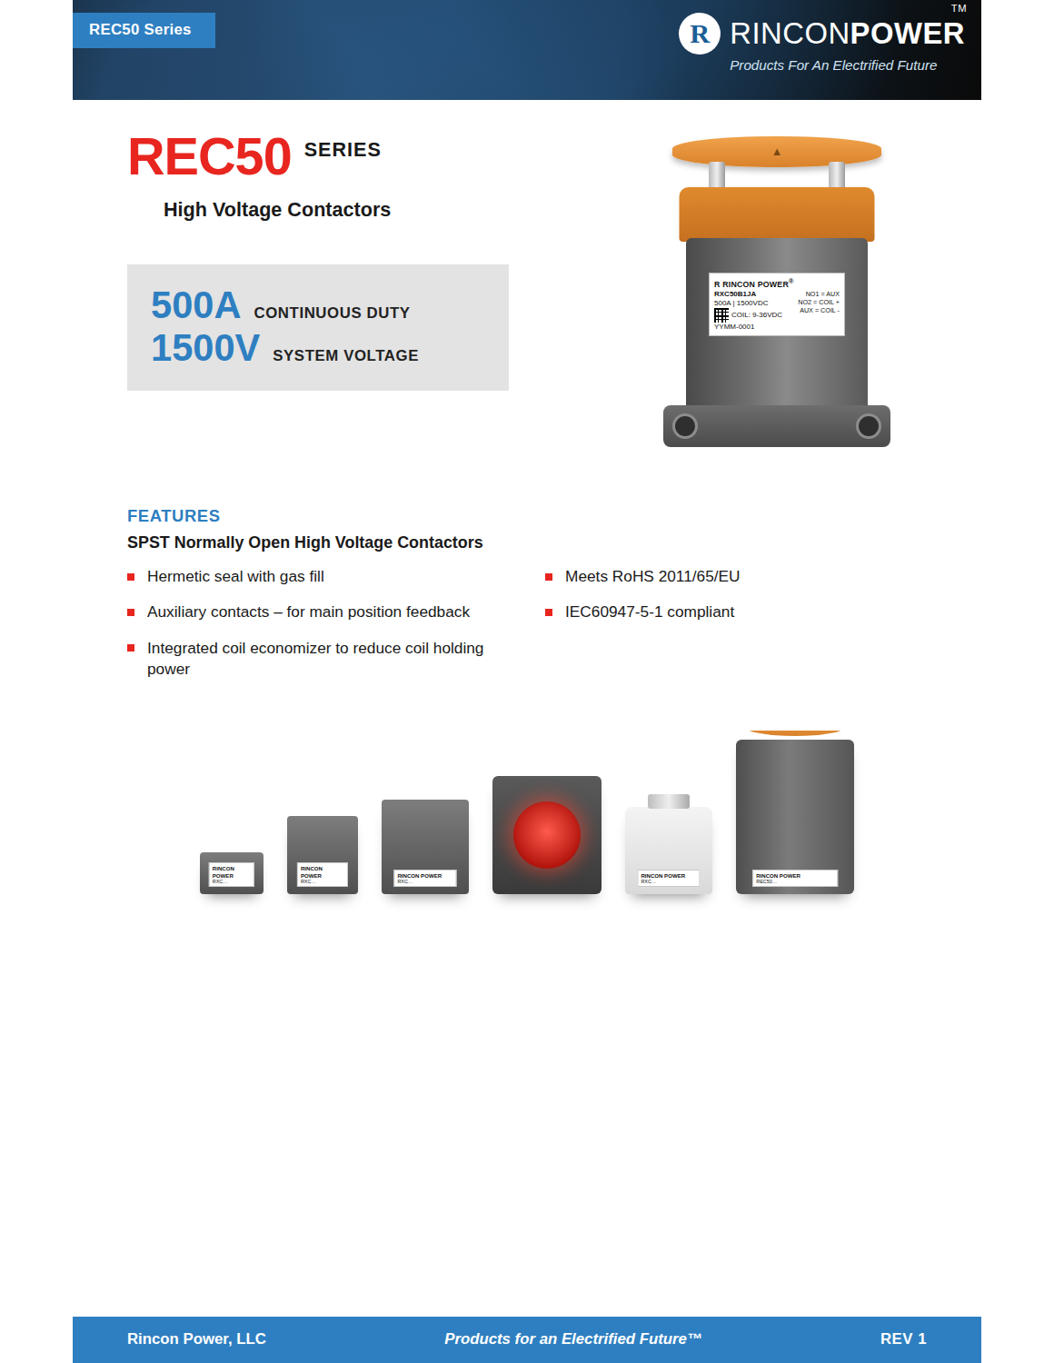REC50 Series
TM
R
RINCONPOWER
Products For An Electrified Future
REC50
SERIES
High Voltage Contactors
500A CONTINUOUS DUTY
1500V SYSTEM VOLTAGE
R RINCON POWER®
NO1 = AUX
NO2 = COIL +
AUX = COIL -
RXC50B1JA
500A | 1500VDC
COIL: 9-36VDC YYMM-0001
FEATURES
SPST Normally Open High Voltage Contactors
Hermetic seal with gas fill
Auxiliary contacts – for main position feedback
Integrated coil economizer to reduce coil holding power
Meets RoHS 2011/65/EU
IEC60947-5-1 compliant
RINCON POWERRXC…
RINCON POWERRXC…
RINCON POWERRXC…
RINCON POWERRXC…
RINCON POWERREC50…
Rincon Power, LLC Products for an Electrified Future™ REV 1